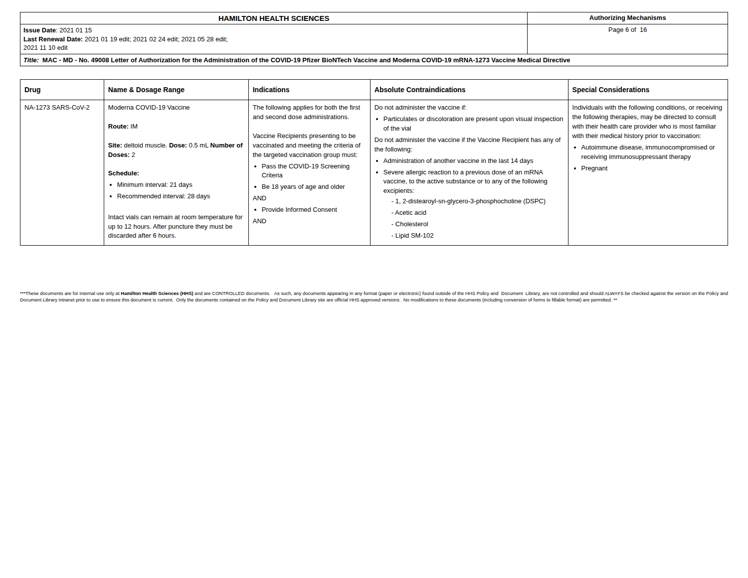| HAMILTON HEALTH SCIENCES | Authorizing Mechanisms |
| Issue Date : 2021 01 15 Last Renewal Date: 2021 01 19 edit; 2021 02 24 edit; 2021 05 28 edit; 2021 11 10 edit | Page 6 of 16 |
| Title: MAC - MD - No. 49008 Letter of Authorization for the Administration of the COVID-19 Pfizer BioNTech Vaccine and Moderna COVID-19 mRNA-1273 Vaccine Medical Directive |
| Drug | Name & Dosage Range | Indications | Absolute Contraindications | Special Considerations |
| --- | --- | --- | --- | --- |
| NA-1273 SARS-CoV-2 | Moderna COVID-19 Vaccine Route: IM Site: deltoid muscle. Dose: 0.5 mL Number of Doses: 2 Schedule: Minimum interval: 21 days Recommended interval: 28 days Intact vials can remain at room temperature for up to 12 hours. After puncture they must be discarded after 6 hours. | The following applies for both the first and second dose administrations. Vaccine Recipients presenting to be vaccinated and meeting the criteria of the targeted vaccination group must: Pass the COVID-19 Screening Criteria Be 18 years of age and older AND Provide Informed Consent AND | Do not administer the vaccine if: Particulates or discoloration are present upon visual inspection of the vial Do not administer the vaccine if the Vaccine Recipient has any of the following: Administration of another vaccine in the last 14 days Severe allergic reaction to a previous dose of an mRNA vaccine, to the active substance or to any of the following excipients: 1, 2-distearoyl-sn-glycero-3-phosphocholine (DSPC) Acetic acid Cholesterol Lipid SM-102 | Individuals with the following conditions, or receiving the following therapies, may be directed to consult with their health care provider who is most familiar with their medical history prior to vaccination: Autoimmune disease, immunocompromised or receiving immunosuppressant therapy Pregnant |
***These documents are for internal use only at Hamilton Health Sciences (HHS) and are CONTROLLED documents. As such, any documents appearing in any format (paper or electronic) found outside of the HHS Policy and Document Library, are not controlled and should ALWAYS be checked against the version on the Policy and Document Library intranet prior to use to ensure this document is current. Only the documents contained on the Policy and Document Library site are official HHS approved versions. No modifications to these documents (including conversion of forms to fillable format) are permitted. **